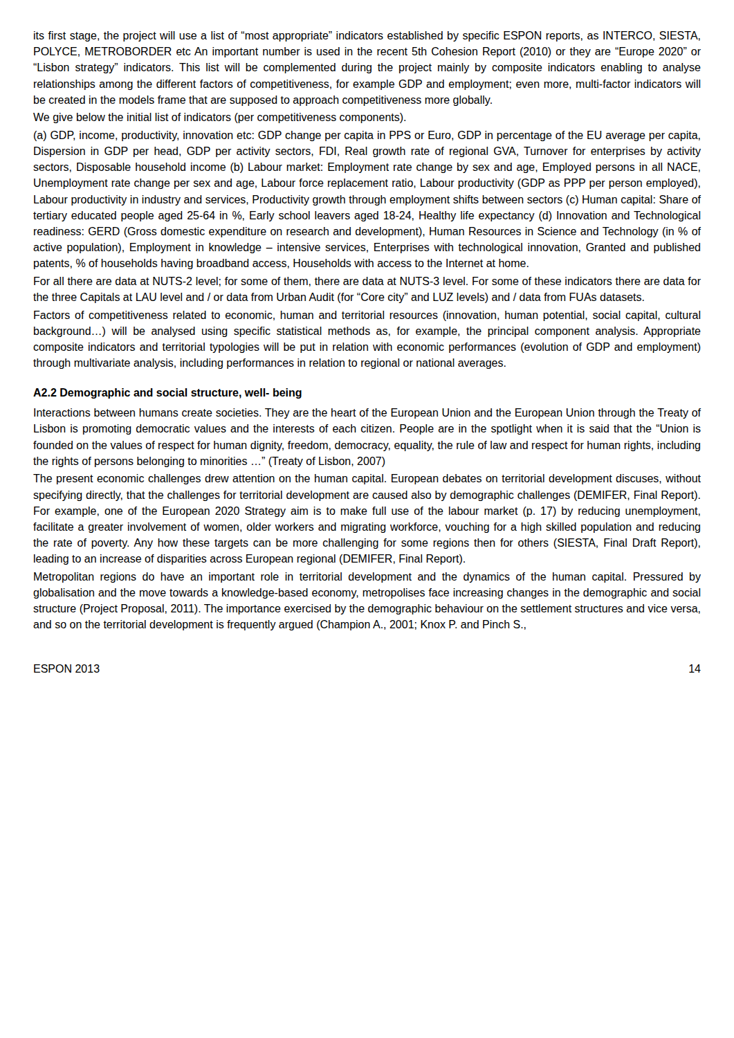its first stage, the project will use a list of “most appropriate” indicators established by specific ESPON reports, as INTERCO, SIESTA, POLYCE, METROBORDER etc An important number is used in the recent 5th Cohesion Report (2010) or they are “Europe 2020” or “Lisbon strategy” indicators. This list will be complemented during the project mainly by composite indicators enabling to analyse relationships among the different factors of competitiveness, for example GDP and employment; even more, multi-factor indicators will be created in the models frame that are supposed to approach competitiveness more globally.
We give below the initial list of indicators (per competitiveness components).
(a) GDP, income, productivity, innovation etc: GDP change per capita in PPS or Euro, GDP in percentage of the EU average per capita, Dispersion in GDP per head, GDP per activity sectors, FDI, Real growth rate of regional GVA, Turnover for enterprises by activity sectors, Disposable household income (b) Labour market: Employment rate change by sex and age, Employed persons in all NACE, Unemployment rate change per sex and age, Labour force replacement ratio, Labour productivity (GDP as PPP per person employed), Labour productivity in industry and services, Productivity growth through employment shifts between sectors (c) Human capital: Share of tertiary educated people aged 25-64 in %, Early school leavers aged 18-24, Healthy life expectancy (d) Innovation and Technological readiness: GERD (Gross domestic expenditure on research and development), Human Resources in Science and Technology (in % of active population), Employment in knowledge – intensive services, Enterprises with technological innovation, Granted and published patents, % of households having broadband access, Households with access to the Internet at home.
For all there are data at NUTS-2 level; for some of them, there are data at NUTS-3 level. For some of these indicators there are data for the three Capitals at LAU level and / or data from Urban Audit (for “Core city” and LUZ levels) and / data from FUAs datasets.
Factors of competitiveness related to economic, human and territorial resources (innovation, human potential, social capital, cultural background…) will be analysed using specific statistical methods as, for example, the principal component analysis. Appropriate composite indicators and territorial typologies will be put in relation with economic performances (evolution of GDP and employment) through multivariate analysis, including performances in relation to regional or national averages.
A2.2 Demographic and social structure, well- being
Interactions between humans create societies. They are the heart of the European Union and the European Union through the Treaty of Lisbon is promoting democratic values and the interests of each citizen. People are in the spotlight when it is said that the “Union is founded on the values of respect for human dignity, freedom, democracy, equality, the rule of law and respect for human rights, including the rights of persons belonging to minorities …” (Treaty of Lisbon, 2007)
The present economic challenges drew attention on the human capital. European debates on territorial development discuses, without specifying directly, that the challenges for territorial development are caused also by demographic challenges (DEMIFER, Final Report). For example, one of the European 2020 Strategy aim is to make full use of the labour market (p. 17) by reducing unemployment, facilitate a greater involvement of women, older workers and migrating workforce, vouching for a high skilled population and reducing the rate of poverty. Any how these targets can be more challenging for some regions then for others (SIESTA, Final Draft Report), leading to an increase of disparities across European regional (DEMIFER, Final Report).
Metropolitan regions do have an important role in territorial development and the dynamics of the human capital. Pressured by globalisation and the move towards a knowledge-based economy, metropolises face increasing changes in the demographic and social structure (Project Proposal, 2011). The importance exercised by the demographic behaviour on the settlement structures and vice versa, and so on the territorial development is frequently argued (Champion A., 2001; Knox P. and Pinch S.,
ESPON 2013 14